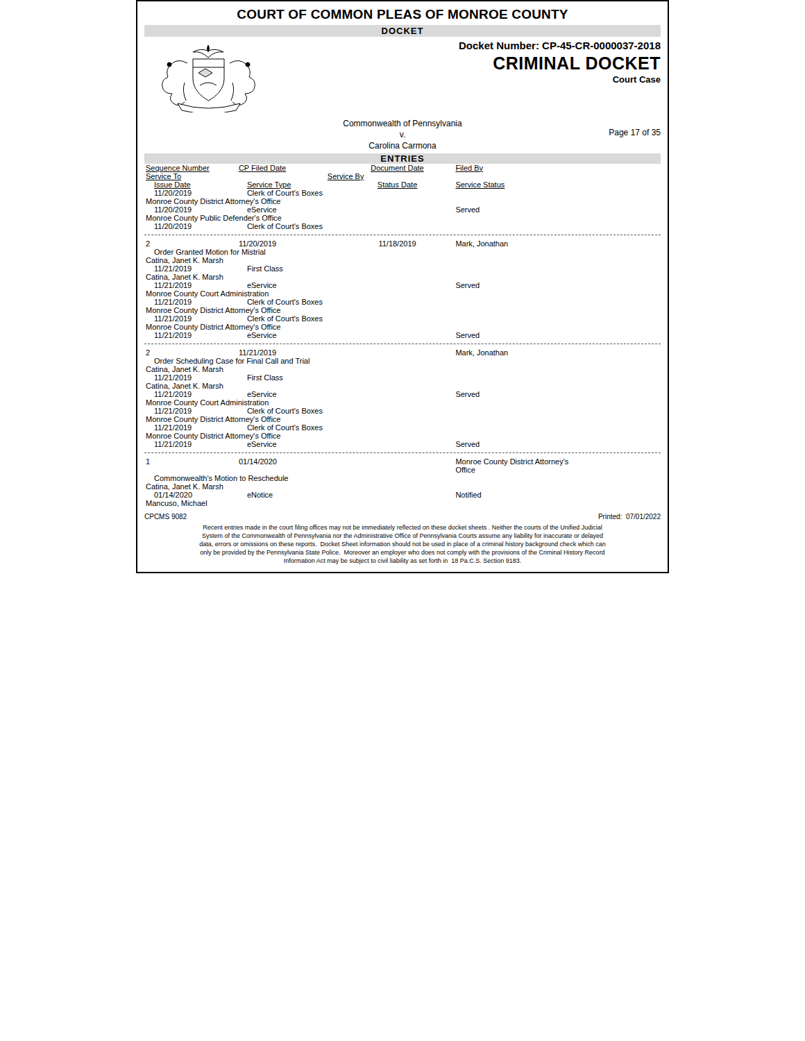COURT OF COMMON PLEAS OF MONROE COUNTY
DOCKET
Docket Number: CP-45-CR-0000037-2018
CRIMINAL DOCKET
Court Case
Commonwealth of Pennsylvania
v.
Carolina Carmona
Page 17 of 35
ENTRIES
| Sequence Number | CP Filed Date | Document Date | Filed By |
| Service To | Service By | |
| Issue Date | Service Type | Status Date | Service Status |
| 11/20/2019 | Clerk of Court's Boxes | | |
| Monroe County District Attorney's Office |
| 11/20/2019 | eService | | Served |
| Monroe County Public Defender's Office |
| 11/20/2019 | Clerk of Court's Boxes | | |
| 2 | 11/20/2019 | 11/18/2019 | Mark, Jonathan |
| Order Granted Motion for Mistrial |
| Catina, Janet K. Marsh |
| 11/21/2019 | First Class | | |
| Catina, Janet K. Marsh |
| 11/21/2019 | eService | | Served |
| Monroe County Court Administration |
| 11/21/2019 | Clerk of Court's Boxes | | |
| Monroe County District Attorney's Office |
| 11/21/2019 | Clerk of Court's Boxes | | |
| Monroe County District Attorney's Office |
| 11/21/2019 | eService | | Served |
| 2 | 11/21/2019 | | Mark, Jonathan |
| Order Scheduling Case for Final Call and Trial |
| Catina, Janet K. Marsh |
| 11/21/2019 | First Class | | |
| Catina, Janet K. Marsh |
| 11/21/2019 | eService | | Served |
| Monroe County Court Administration |
| 11/21/2019 | Clerk of Court's Boxes | | |
| Monroe County District Attorney's Office |
| 11/21/2019 | Clerk of Court's Boxes | | |
| Monroe County District Attorney's Office |
| 11/21/2019 | eService | | Served |
| 1 | 01/14/2020 | | Monroe County District Attorney's Office |
| Commonwealth's Motion to Reschedule |
| Catina, Janet K. Marsh |
| 01/14/2020 | eNotice | | Notified |
| Mancuso, Michael |
CPCMS 9082
Printed: 07/01/2022
Recent entries made in the court filing offices may not be immediately reflected on these docket sheets . Neither the courts of the Unified Judicial
System of the Commonwealth of Pennsylvania nor the Administrative Office of Pennsylvania Courts assume any liability for inaccurate or delayed
data, errors or omissions on these reports. Docket Sheet information should not be used in place of a criminal history background check which can
only be provided by the Pennsylvania State Police. Moreover an employer who does not comply with the provisions of the Criminal History Record
Information Act may be subject to civil liability as set forth in 18 Pa.C.S. Section 9183.